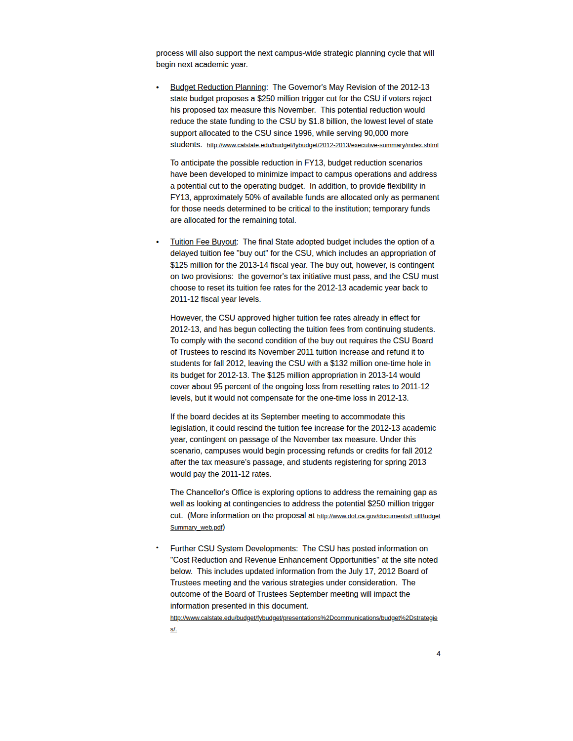process will also support the next campus-wide strategic planning cycle that will begin next academic year.
Budget Reduction Planning: The Governor's May Revision of the 2012-13 state budget proposes a $250 million trigger cut for the CSU if voters reject his proposed tax measure this November. This potential reduction would reduce the state funding to the CSU by $1.8 billion, the lowest level of state support allocated to the CSU since 1996, while serving 90,000 more students. http://www.calstate.edu/budget/fybudget/2012-2013/executive-summary/index.shtml
To anticipate the possible reduction in FY13, budget reduction scenarios have been developed to minimize impact to campus operations and address a potential cut to the operating budget. In addition, to provide flexibility in FY13, approximately 50% of available funds are allocated only as permanent for those needs determined to be critical to the institution; temporary funds are allocated for the remaining total.
Tuition Fee Buyout: The final State adopted budget includes the option of a delayed tuition fee "buy out" for the CSU, which includes an appropriation of $125 million for the 2013-14 fiscal year. The buy out, however, is contingent on two provisions: the governor's tax initiative must pass, and the CSU must choose to reset its tuition fee rates for the 2012-13 academic year back to 2011-12 fiscal year levels.
However, the CSU approved higher tuition fee rates already in effect for 2012-13, and has begun collecting the tuition fees from continuing students. To comply with the second condition of the buy out requires the CSU Board of Trustees to rescind its November 2011 tuition increase and refund it to students for fall 2012, leaving the CSU with a $132 million one-time hole in its budget for 2012-13. The $125 million appropriation in 2013-14 would cover about 95 percent of the ongoing loss from resetting rates to 2011-12 levels, but it would not compensate for the one-time loss in 2012-13.
If the board decides at its September meeting to accommodate this legislation, it could rescind the tuition fee increase for the 2012-13 academic year, contingent on passage of the November tax measure. Under this scenario, campuses would begin processing refunds or credits for fall 2012 after the tax measure's passage, and students registering for spring 2013 would pay the 2011-12 rates.
The Chancellor's Office is exploring options to address the remaining gap as well as looking at contingencies to address the potential $250 million trigger cut. (More information on the proposal at http://www.dof.ca.gov/documents/FullBudgetSummary_web.pdf)
Further CSU System Developments: The CSU has posted information on "Cost Reduction and Revenue Enhancement Opportunities" at the site noted below. This includes updated information from the July 17, 2012 Board of Trustees meeting and the various strategies under consideration. The outcome of the Board of Trustees September meeting will impact the information presented in this document.
http://www.calstate.edu/budget/fybudget/presentations%2Dcommunications/budget%2Dstrategies/.
4